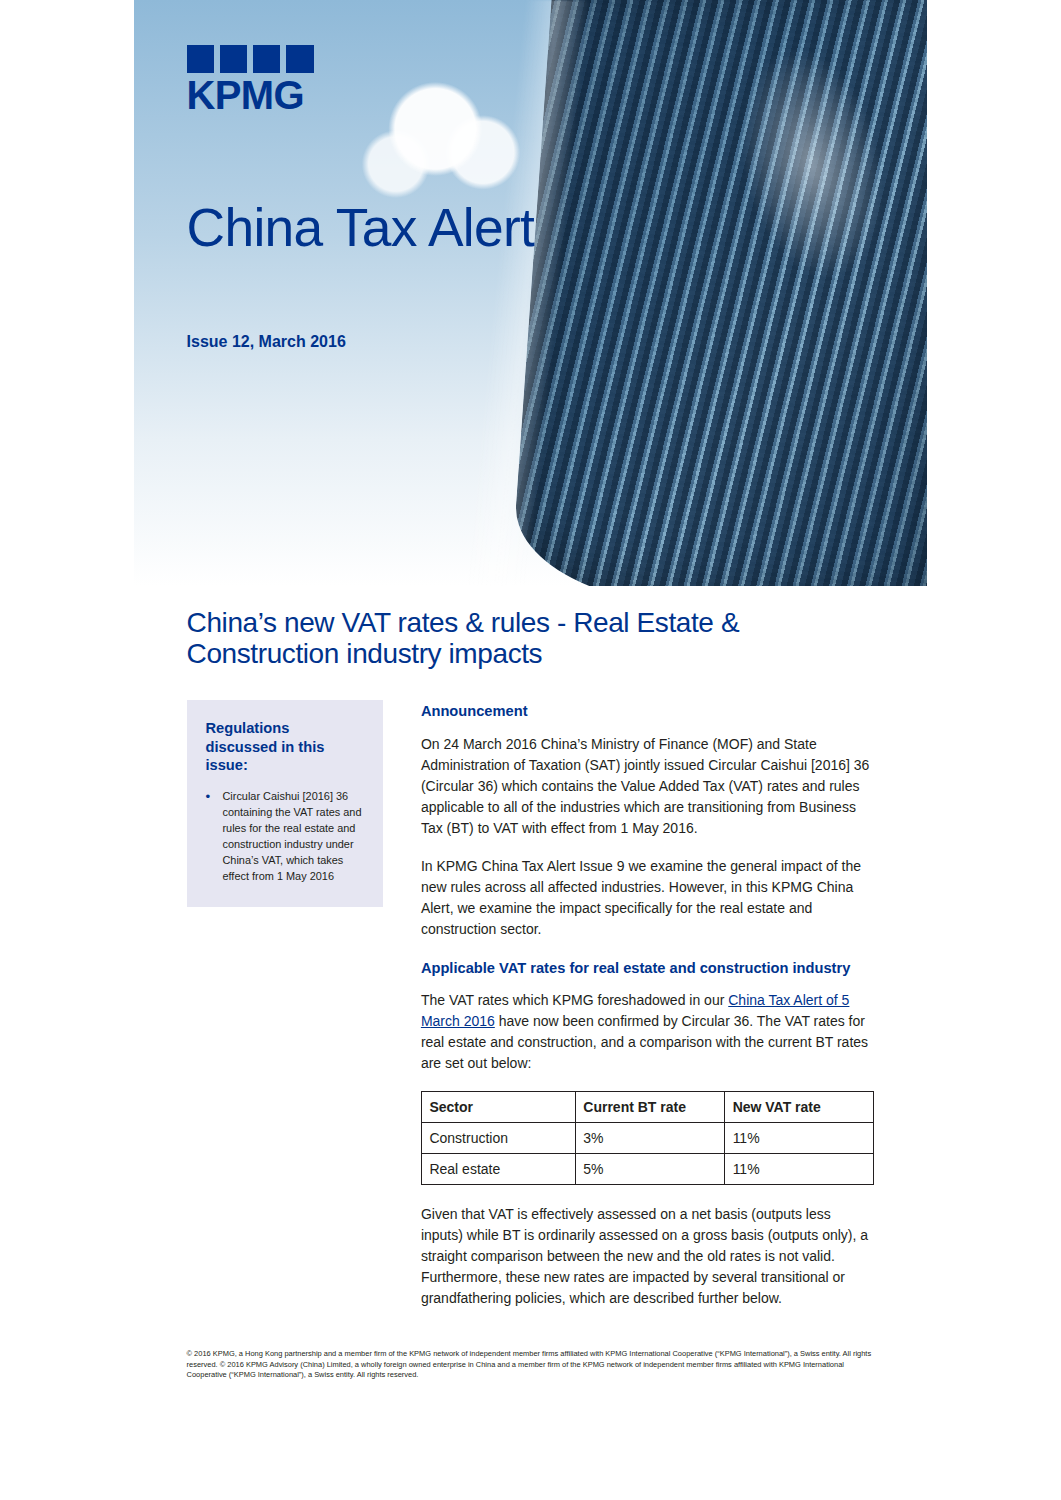KPMG
China Tax Alert
Issue 12, March 2016
China’s new VAT rates & rules - Real Estate & Construction industry impacts
Regulations discussed in this issue:
Circular Caishui [2016] 36 containing the VAT rates and rules for the real estate and construction industry under China’s VAT, which takes effect from 1 May 2016
Announcement
On 24 March 2016 China’s Ministry of Finance (MOF) and State Administration of Taxation (SAT) jointly issued Circular Caishui [2016] 36 (Circular 36) which contains the Value Added Tax (VAT) rates and rules applicable to all of the industries which are transitioning from Business Tax (BT) to VAT with effect from 1 May 2016.
In KPMG China Tax Alert Issue 9 we examine the general impact of the new rules across all affected industries. However, in this KPMG China Alert, we examine the impact specifically for the real estate and construction sector.
Applicable VAT rates for real estate and construction industry
The VAT rates which KPMG foreshadowed in our China Tax Alert of 5 March 2016 have now been confirmed by Circular 36. The VAT rates for real estate and construction, and a comparison with the current BT rates are set out below:
| Sector | Current BT rate | New VAT rate |
| --- | --- | --- |
| Construction | 3% | 11% |
| Real estate | 5% | 11% |
Given that VAT is effectively assessed on a net basis (outputs less inputs) while BT is ordinarily assessed on a gross basis (outputs only), a straight comparison between the new and the old rates is not valid. Furthermore, these new rates are impacted by several transitional or grandfathering policies, which are described further below.
© 2016 KPMG, a Hong Kong partnership and a member firm of the KPMG network of independent member firms affiliated with KPMG International Cooperative (“KPMG International”), a Swiss entity. All rights reserved. © 2016 KPMG Advisory (China) Limited, a wholly foreign owned enterprise in China and a member firm of the KPMG network of independent member firms affiliated with KPMG International Cooperative (“KPMG International”), a Swiss entity. All rights reserved.